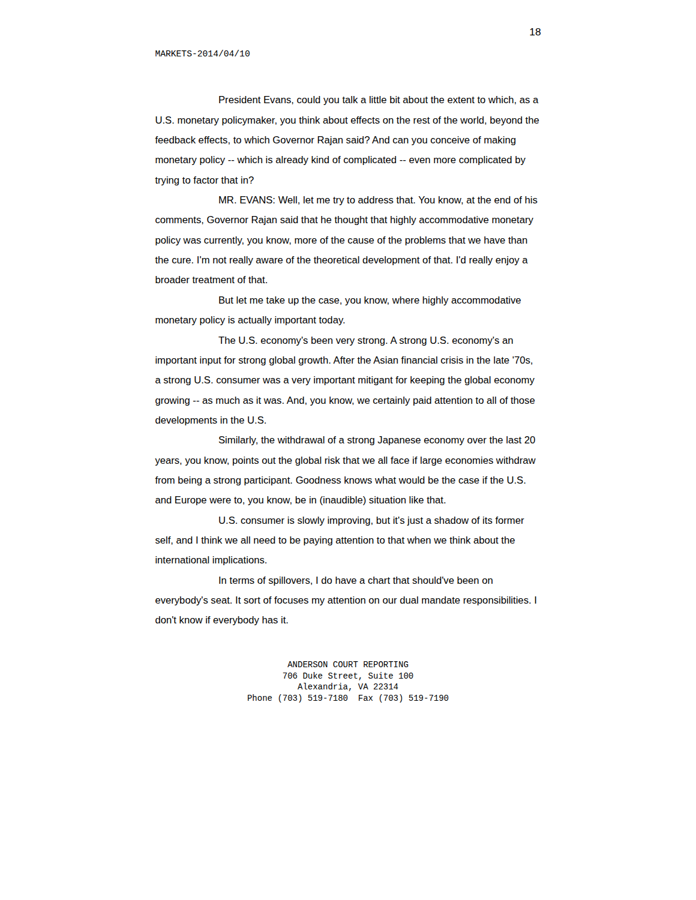18
MARKETS-2014/04/10
President Evans, could you talk a little bit about the extent to which, as a U.S. monetary policymaker, you think about effects on the rest of the world, beyond the feedback effects, to which Governor Rajan said? And can you conceive of making monetary policy -- which is already kind of complicated -- even more complicated by trying to factor that in?
MR. EVANS: Well, let me try to address that. You know, at the end of his comments, Governor Rajan said that he thought that highly accommodative monetary policy was currently, you know, more of the cause of the problems that we have than the cure. I'm not really aware of the theoretical development of that. I'd really enjoy a broader treatment of that.
But let me take up the case, you know, where highly accommodative monetary policy is actually important today.
The U.S. economy's been very strong. A strong U.S. economy's an important input for strong global growth. After the Asian financial crisis in the late '70s, a strong U.S. consumer was a very important mitigant for keeping the global economy growing -- as much as it was. And, you know, we certainly paid attention to all of those developments in the U.S.
Similarly, the withdrawal of a strong Japanese economy over the last 20 years, you know, points out the global risk that we all face if large economies withdraw from being a strong participant. Goodness knows what would be the case if the U.S. and Europe were to, you know, be in (inaudible) situation like that.
U.S. consumer is slowly improving, but it's just a shadow of its former self, and I think we all need to be paying attention to that when we think about the international implications.
In terms of spillovers, I do have a chart that should've been on everybody's seat. It sort of focuses my attention on our dual mandate responsibilities. I don't know if everybody has it.
ANDERSON COURT REPORTING
706 Duke Street, Suite 100
Alexandria, VA 22314
Phone (703) 519-7180 Fax (703) 519-7190